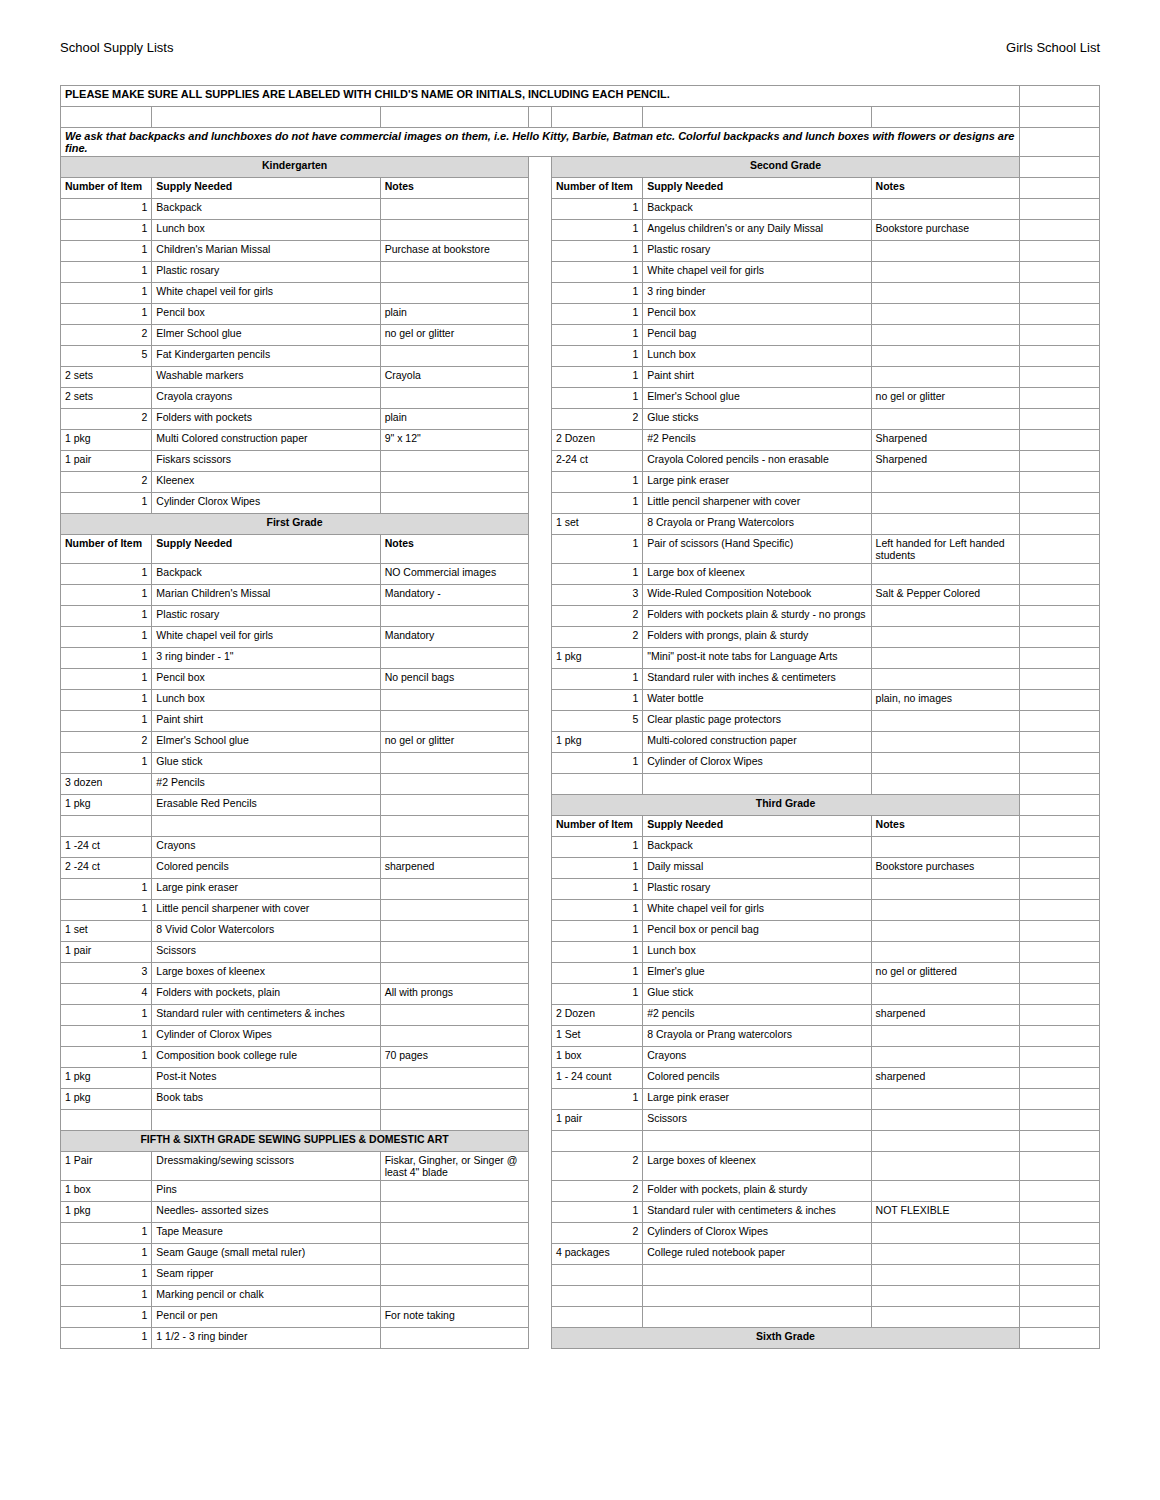School Supply Lists
Girls School List
| PLEASE MAKE SURE ALL SUPPLIES ARE LABELED WITH CHILD'S NAME OR INITIALS, INCLUDING EACH PENCIL. | |
| We ask that backpacks and lunchboxes do not have commercial images on them, i.e. Hello Kitty, Barbie, Batman etc. Colorful backpacks and lunch boxes with flowers or designs are fine. | |
| Kindergarten | | Second Grade | |
| Number of Item | Supply Needed | Notes | | Number of Item | Supply Needed | Notes | |
| 1 | Backpack | | | 1 | Backpack | | |
| 1 | Lunch box | | | 1 | Angelus children's or any Daily Missal | Bookstore purchase | |
| 1 | Children's Marian Missal | Purchase at bookstore | | 1 | Plastic rosary | | |
| 1 | Plastic rosary | | | 1 | White chapel veil for girls | | |
| 1 | White chapel veil for girls | | | 1 | 3 ring binder | | |
| 1 | Pencil box | plain | | 1 | Pencil box | | |
| 2 | Elmer School glue | no gel or glitter | | 1 | Pencil bag | | |
| 5 | Fat Kindergarten pencils | | | 1 | Lunch box | | |
| 2 sets | Washable markers | Crayola | | 1 | Paint shirt | | |
| 2 sets | Crayola crayons | | | 1 | Elmer's School glue | no gel or glitter | |
| 2 | Folders with pockets | plain | | 2 | Glue sticks | | |
| 1 pkg | Multi Colored construction paper | 9" x 12" | | 2 Dozen | #2 Pencils | Sharpened | |
| 1 pair | Fiskars scissors | | | 2-24 ct | Crayola Colored pencils - non erasable | Sharpened | |
| 2 | Kleenex | | | 1 | Large pink eraser | | |
| 1 | Cylinder Clorox Wipes | | | 1 | Little pencil sharpener with cover | | |
| First Grade | | 1 set | 8 Crayola or Prang Watercolors | | |
| Number of Item | Supply Needed | Notes | | 1 | Pair of scissors (Hand Specific) | Left handed for Left handed students | |
| 1 | Backpack | NO Commercial images | | 1 | Large box of kleenex | | |
| 1 | Marian Children's Missal | Mandatory - | | 3 | Wide-Ruled Composition Notebook | Salt & Pepper Colored | |
| 1 | Plastic rosary | | | 2 | Folders with pockets plain & sturdy - no prongs | | |
| 1 | White chapel veil for girls | Mandatory | | 2 | Folders with prongs, plain & sturdy | | |
| 1 | 3 ring binder - 1" | | | 1 pkg | "Mini" post-it note tabs for Language Arts | | |
| 1 | Pencil box | No pencil bags | | 1 | Standard ruler with inches & centimeters | | |
| 1 | Lunch box | | | 1 | Water bottle | plain, no images | |
| 1 | Paint shirt | | | 5 | Clear plastic page protectors | | |
| 2 | Elmer's School glue | no gel or glitter | | 1 pkg | Multi-colored construction paper | | |
| 1 | Glue stick | | | 1 | Cylinder of Clorox Wipes | | |
| 3 dozen | #2 Pencils | | | | | | |
| 1 pkg | Erasable Red Pencils | | | Third Grade | |
| | | | | Number of Item | Supply Needed | Notes | |
| 1 -24 ct | Crayons | | | 1 | Backpack | | |
| 2 -24 ct | Colored pencils | sharpened | | 1 | Daily missal | Bookstore purchases | |
| 1 | Large pink eraser | | | 1 | Plastic rosary | | |
| 1 | Little pencil sharpener with cover | | | 1 | White chapel veil for girls | | |
| 1 set | 8 Vivid Color Watercolors | | | 1 | Pencil box or pencil bag | | |
| 1 pair | Scissors | | | 1 | Lunch box | | |
| 3 | Large boxes of kleenex | | | 1 | Elmer's glue | no gel or glittered | |
| 4 | Folders with pockets, plain | All with prongs | | 1 | Glue stick | | |
| 1 | Standard ruler with centimeters & inches | | | 2 Dozen | #2 pencils | sharpened | |
| 1 | Cylinder of Clorox Wipes | | | 1 Set | 8 Crayola or Prang watercolors | | |
| 1 | Composition book college rule | 70 pages | | 1 box | Crayons | | |
| 1 pkg | Post-it Notes | | | 1 - 24 count | Colored pencils | sharpened | |
| 1 pkg | Book tabs | | | 1 | Large pink eraser | | |
| | | | | 1 pair | Scissors | | |
| FIFTH & SIXTH GRADE SEWING SUPPLIES & DOMESTIC ART | | | | | |
| 1 Pair | Dressmaking/sewing scissors | Fiskar, Gingher, or Singer @ least 4" blade | | 2 | Large boxes of kleenex | | |
| 1 box | Pins | | | 2 | Folder with pockets, plain & sturdy | | |
| 1 pkg | Needles- assorted sizes | | | 1 | Standard ruler with centimeters & inches | NOT FLEXIBLE | |
| 1 | Tape Measure | | | 2 | Cylinders of Clorox Wipes | | |
| 1 | Seam Gauge (small metal ruler) | | | 4 packages | College ruled notebook paper | | |
| 1 | Seam ripper | | | | | | |
| 1 | Marking pencil or chalk | | | | | | |
| 1 | Pencil or pen | For note taking | | | | | |
| 1 | 1 1/2 - 3 ring binder | | | Sixth Grade | |